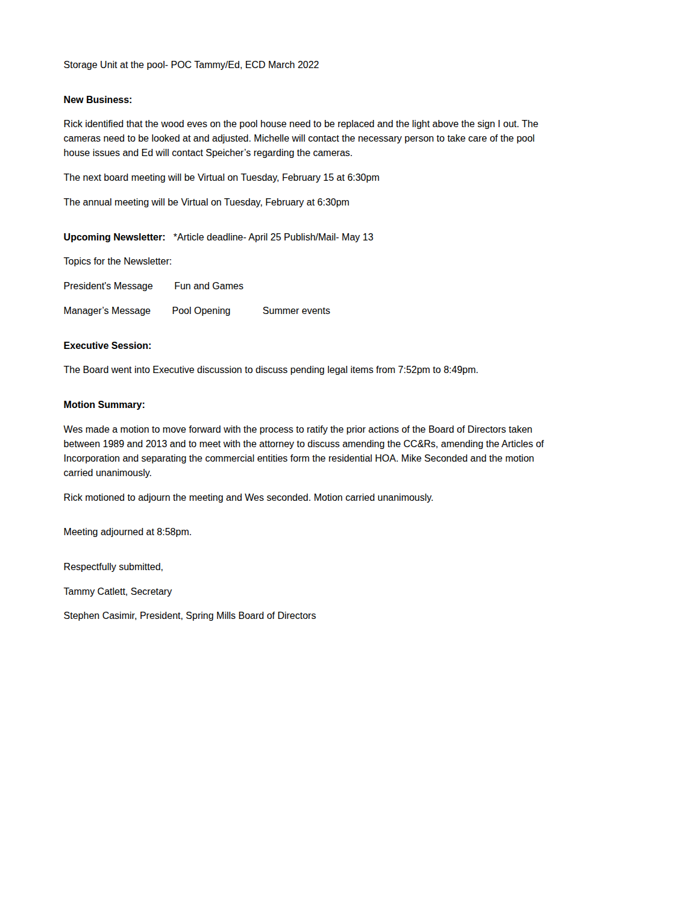Storage Unit at the pool- POC Tammy/Ed, ECD March 2022
New Business:
Rick identified that the wood eves on the pool house need to be replaced and the light above the sign I out. The cameras need to be looked at and adjusted. Michelle will contact the necessary person to take care of the pool house issues and Ed will contact Speicher’s regarding the cameras.
The next board meeting will be Virtual on Tuesday, February 15 at 6:30pm
The annual meeting will be Virtual on Tuesday, February at 6:30pm
Upcoming Newsletter: *Article deadline- April 25 Publish/Mail- May 13
Topics for the Newsletter:
President's Message Fun and Games
Manager’s Message Pool Opening Summer events
Executive Session:
The Board went into Executive discussion to discuss pending legal items from 7:52pm to 8:49pm.
Motion Summary:
Wes made a motion to move forward with the process to ratify the prior actions of the Board of Directors taken between 1989 and 2013 and to meet with the attorney to discuss amending the CC&Rs, amending the Articles of Incorporation and separating the commercial entities form the residential HOA. Mike Seconded and the motion carried unanimously.
Rick motioned to adjourn the meeting and Wes seconded. Motion carried unanimously.
Meeting adjourned at 8:58pm.
Respectfully submitted,
Tammy Catlett, Secretary
Stephen Casimir, President, Spring Mills Board of Directors